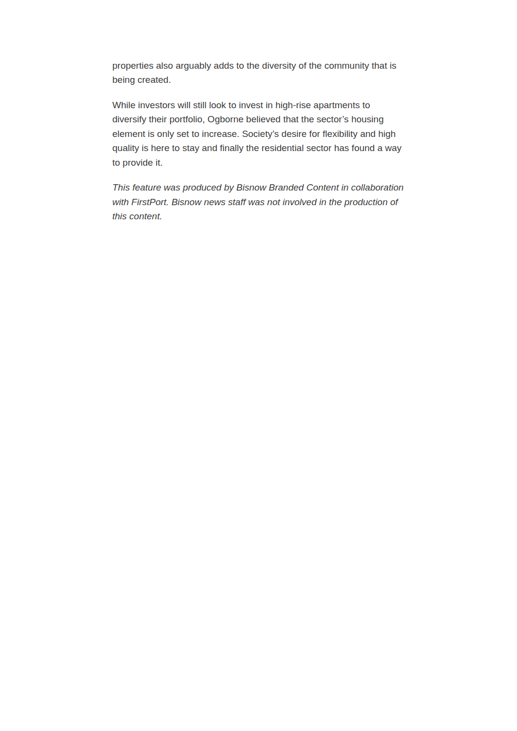properties also arguably adds to the diversity of the community that is being created.
While investors will still look to invest in high-rise apartments to diversify their portfolio, Ogborne believed that the sector’s housing element is only set to increase. Society’s desire for flexibility and high quality is here to stay and finally the residential sector has found a way to provide it.
This feature was produced by Bisnow Branded Content in collaboration with FirstPort. Bisnow news staff was not involved in the production of this content.